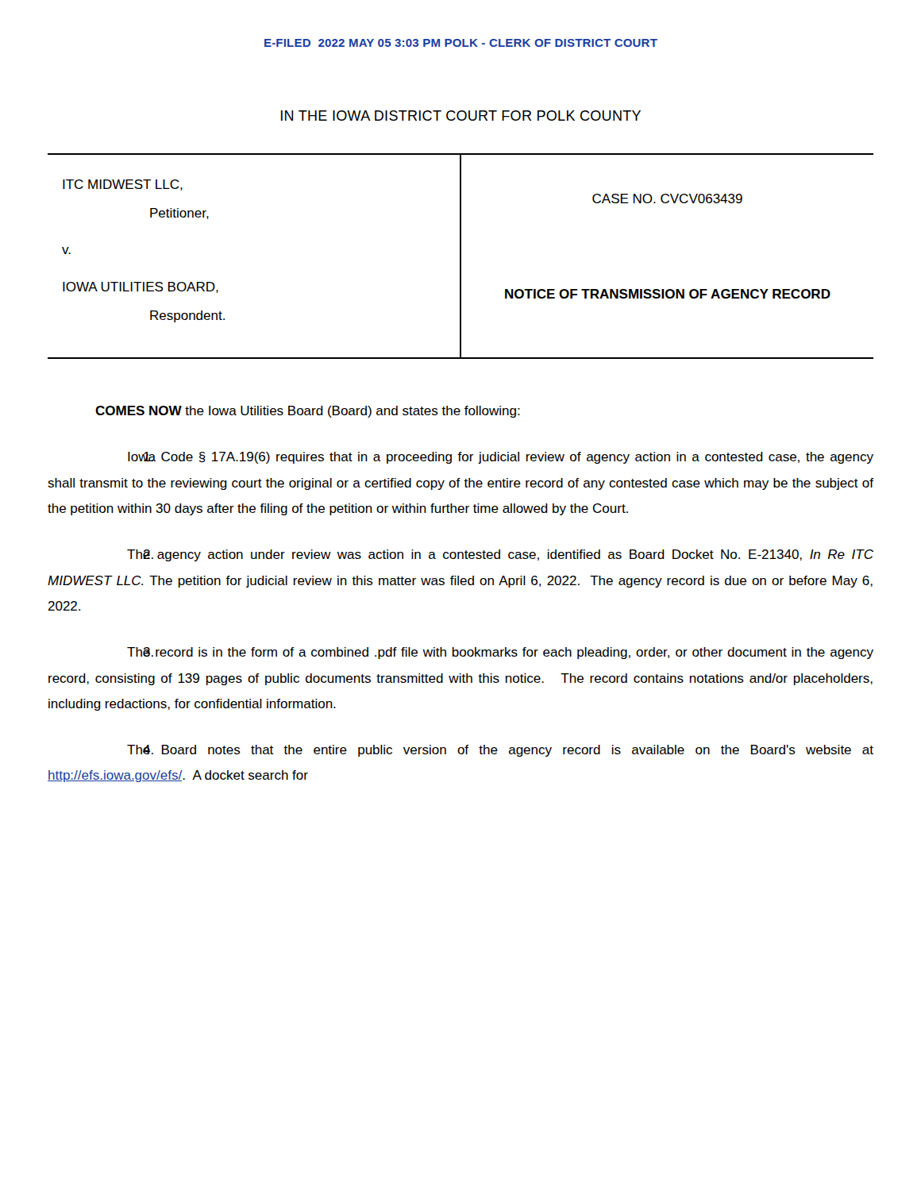E-FILED 2022 MAY 05 3:03 PM POLK - CLERK OF DISTRICT COURT
IN THE IOWA DISTRICT COURT FOR POLK COUNTY
| ITC MIDWEST LLC, Petitioner, v. IOWA UTILITIES BOARD, Respondent. | CASE NO. CVCV063439 NOTICE OF TRANSMISSION OF AGENCY RECORD |
COMES NOW the Iowa Utilities Board (Board) and states the following:
1. Iowa Code § 17A.19(6) requires that in a proceeding for judicial review of agency action in a contested case, the agency shall transmit to the reviewing court the original or a certified copy of the entire record of any contested case which may be the subject of the petition within 30 days after the filing of the petition or within further time allowed by the Court.
2. The agency action under review was action in a contested case, identified as Board Docket No. E-21340, In Re ITC MIDWEST LLC. The petition for judicial review in this matter was filed on April 6, 2022. The agency record is due on or before May 6, 2022.
3. The record is in the form of a combined .pdf file with bookmarks for each pleading, order, or other document in the agency record, consisting of 139 pages of public documents transmitted with this notice. The record contains notations and/or placeholders, including redactions, for confidential information.
4. The Board notes that the entire public version of the agency record is available on the Board's website at http://efs.iowa.gov/efs/. A docket search for